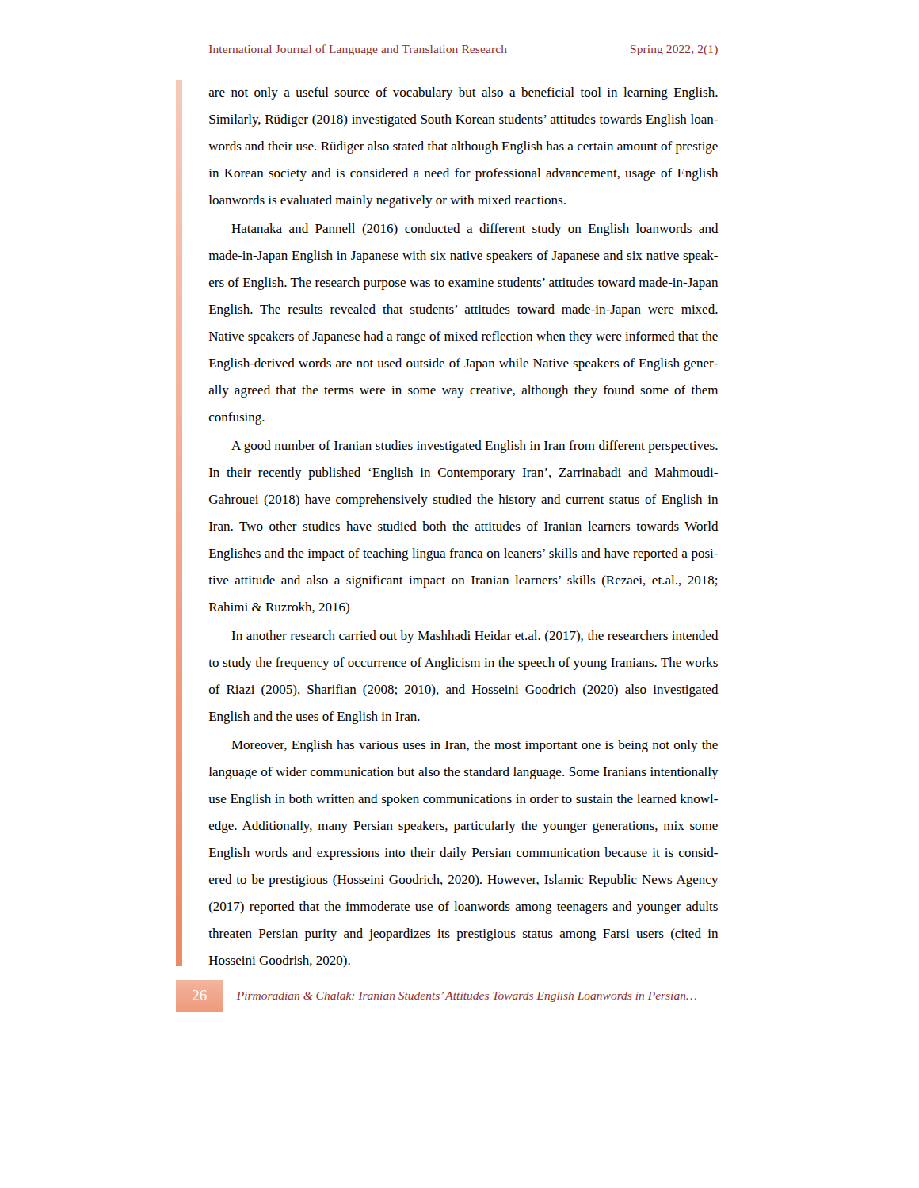International Journal of Language and Translation Research Spring 2022, 2(1)
are not only a useful source of vocabulary but also a beneficial tool in learning English. Similarly, Rüdiger (2018) investigated South Korean students’ attitudes towards English loanwords and their use. Rüdiger also stated that although English has a certain amount of prestige in Korean society and is considered a need for professional advancement, usage of English loanwords is evaluated mainly negatively or with mixed reactions.
Hatanaka and Pannell (2016) conducted a different study on English loanwords and made-in-Japan English in Japanese with six native speakers of Japanese and six native speakers of English. The research purpose was to examine students’ attitudes toward made-in-Japan English. The results revealed that students’ attitudes toward made-in-Japan were mixed. Native speakers of Japanese had a range of mixed reflection when they were informed that the English-derived words are not used outside of Japan while Native speakers of English generally agreed that the terms were in some way creative, although they found some of them confusing.
A good number of Iranian studies investigated English in Iran from different perspectives. In their recently published ‘English in Contemporary Iran’, Zarrinabadi and Mahmoudi-Gahrouei (2018) have comprehensively studied the history and current status of English in Iran. Two other studies have studied both the attitudes of Iranian learners towards World Englishes and the impact of teaching lingua franca on leaners’ skills and have reported a positive attitude and also a significant impact on Iranian learners’ skills (Rezaei, et.al., 2018; Rahimi & Ruzrokh, 2016)
In another research carried out by Mashhadi Heidar et.al. (2017), the researchers intended to study the frequency of occurrence of Anglicism in the speech of young Iranians. The works of Riazi (2005), Sharifian (2008; 2010), and Hosseini Goodrich (2020) also investigated English and the uses of English in Iran.
Moreover, English has various uses in Iran, the most important one is being not only the language of wider communication but also the standard language. Some Iranians intentionally use English in both written and spoken communications in order to sustain the learned knowledge. Additionally, many Persian speakers, particularly the younger generations, mix some English words and expressions into their daily Persian communication because it is considered to be prestigious (Hosseini Goodrich, 2020). However, Islamic Republic News Agency (2017) reported that the immoderate use of loanwords among teenagers and younger adults threaten Persian purity and jeopardizes its prestigious status among Farsi users (cited in Hosseini Goodrish, 2020).
26
Pirmoradian & Chalak: Iranian Students’ Attitudes Towards English Loanwords in Persian…